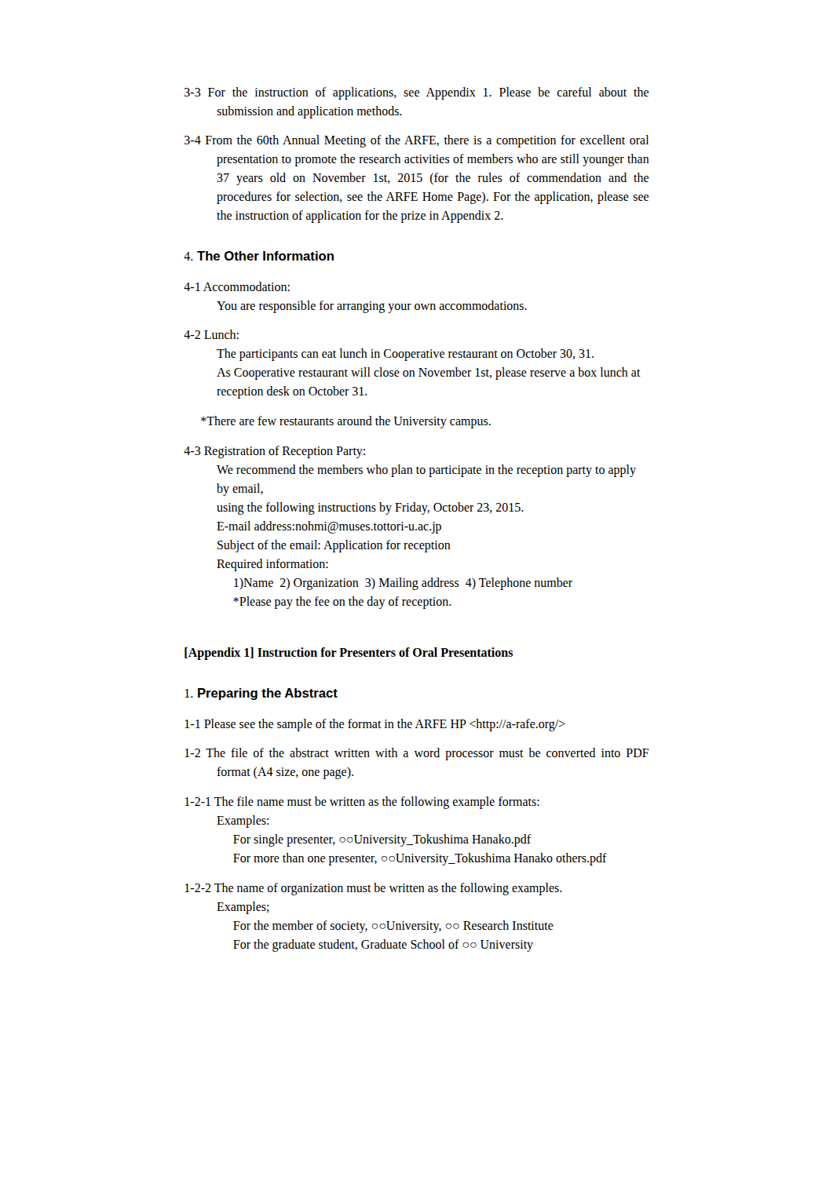3-3 For the instruction of applications, see Appendix 1. Please be careful about the submission and application methods.
3-4 From the 60th Annual Meeting of the ARFE, there is a competition for excellent oral presentation to promote the research activities of members who are still younger than 37 years old on November 1st, 2015 (for the rules of commendation and the procedures for selection, see the ARFE Home Page). For the application, please see the instruction of application for the prize in Appendix 2.
4. The Other Information
4-1 Accommodation:
You are responsible for arranging your own accommodations.
4-2 Lunch:
The participants can eat lunch in Cooperative restaurant on October 30, 31.
As Cooperative restaurant will close on November 1st, please reserve a box lunch at
reception desk on October 31.
*There are few restaurants around the University campus.
4-3 Registration of Reception Party:
We recommend the members who plan to participate in the reception party to apply by email,
using the following instructions by Friday, October 23, 2015.
E-mail address:nohmi@muses.tottori-u.ac.jp
Subject of the email: Application for reception
Required information:
1)Name 2) Organization 3) Mailing address 4) Telephone number
*Please pay the fee on the day of reception.
[Appendix 1] Instruction for Presenters of Oral Presentations
1. Preparing the Abstract
1-1 Please see the sample of the format in the ARFE HP <http://a-rafe.org/>
1-2 The file of the abstract written with a word processor must be converted into PDF format (A4 size, one page).
1-2-1 The file name must be written as the following example formats:
Examples:
For single presenter, ○○University_Tokushima Hanako.pdf
For more than one presenter, ○○University_Tokushima Hanako others.pdf
1-2-2 The name of organization must be written as the following examples.
Examples;
For the member of society, ○○University, ○○ Research Institute
For the graduate student, Graduate School of ○○ University